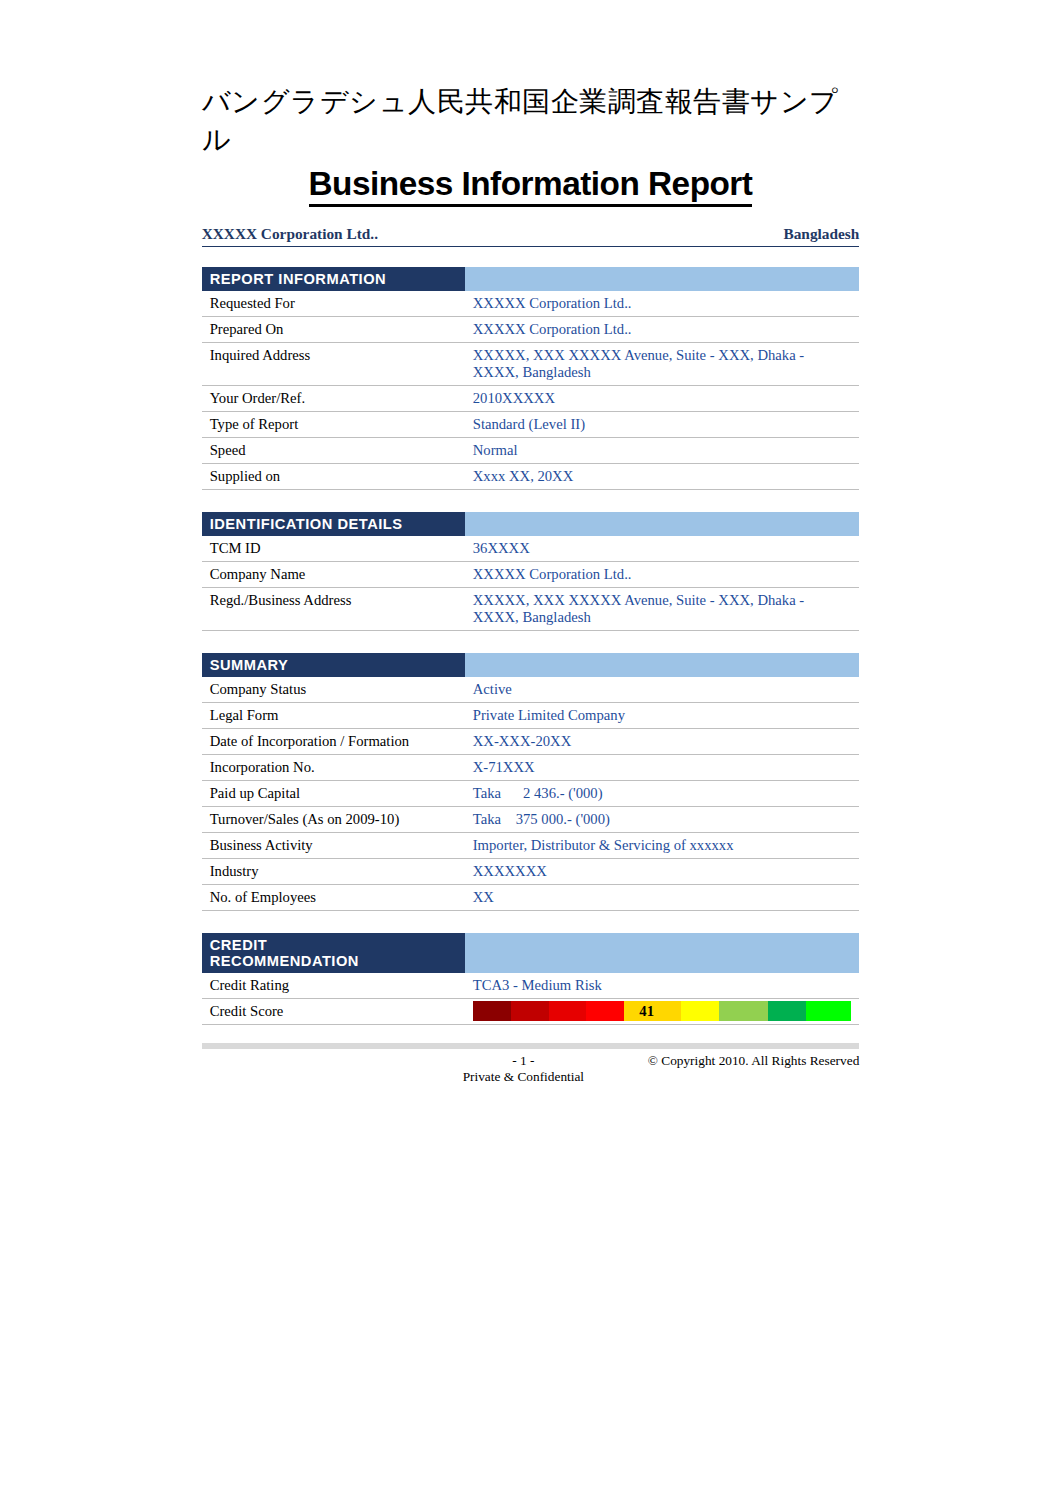バングラデシュ人民共和国企業調査報告書サンプル
Business Information Report
XXXXX Corporation Ltd..
Bangladesh
| REPORT INFORMATION | |
| Requested For | XXXXX Corporation Ltd.. |
| Prepared On | XXXXX Corporation Ltd.. |
| Inquired Address | XXXXX, XXX XXXXX Avenue, Suite - XXX, Dhaka - XXXX, Bangladesh |
| Your Order/Ref. | 2010XXXXX |
| Type of Report | Standard (Level II) |
| Speed | Normal |
| Supplied on | Xxxx XX, 20XX |
| IDENTIFICATION DETAILS | |
| TCM ID | 36XXXX |
| Company Name | XXXXX Corporation Ltd.. |
| Regd./Business Address | XXXXX, XXX XXXXX Avenue, Suite - XXX, Dhaka - XXXX, Bangladesh |
| SUMMARY | |
| Company Status | Active |
| Legal Form | Private Limited Company |
| Date of Incorporation / Formation | XX-XXX-20XX |
| Incorporation No. | X-71XXX |
| Paid up Capital | Taka 2 436.- ('000) |
| Turnover/Sales (As on 2009-10) | Taka 375 000.- ('000) |
| Business Activity | Importer, Distributor & Servicing of xxxxxx |
| Industry | XXXXXXX |
| No. of Employees | XX |
| CREDIT RECOMMENDATION | |
| Credit Rating | TCA3 - Medium Risk |
| Credit Score | 41 |
- 1 -
Private & Confidential
© Copyright 2010. All Rights Reserved